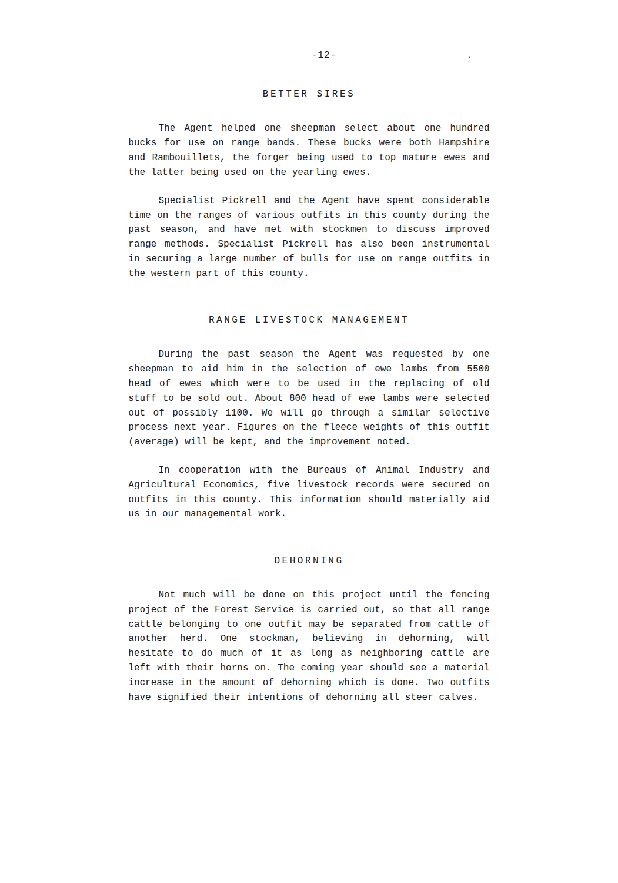-12-.
BETTER SIRES
The Agent helped one sheepman select about one hundred bucks for use on range bands. These bucks were both Hampshire and Rambouillets, the forger being used to top mature ewes and the latter being used on the yearling ewes.
Specialist Pickrell and the Agent have spent considerable time on the ranges of various outfits in this county during the past season, and have met with stockmen to discuss improved range methods. Specialist Pickrell has also been instrumental in securing a large number of bulls for use on range outfits in the western part of this county.
RANGE LIVESTOCK MANAGEMENT
During the past season the Agent was requested by one sheepman to aid him in the selection of ewe lambs from 5500 head of ewes which were to be used in the replacing of old stuff to be sold out. About 800 head of ewe lambs were selected out of possibly 1100. We will go through a similar selective process next year. Figures on the fleece weights of this outfit (average) will be kept, and the improvement noted.
In cooperation with the Bureaus of Animal Industry and Agricultural Economics, five livestock records were secured on outfits in this county. This information should materially aid us in our managemental work.
DEHORNING
Not much will be done on this project until the fencing project of the Forest Service is carried out, so that all range cattle belonging to one outfit may be separated from cattle of another herd. One stockman, believing in dehorning, will hesitate to do much of it as long as neighboring cattle are left with their horns on. The coming year should see a material increase in the amount of dehorning which is done. Two outfits have signified their intentions of dehorning all steer calves.